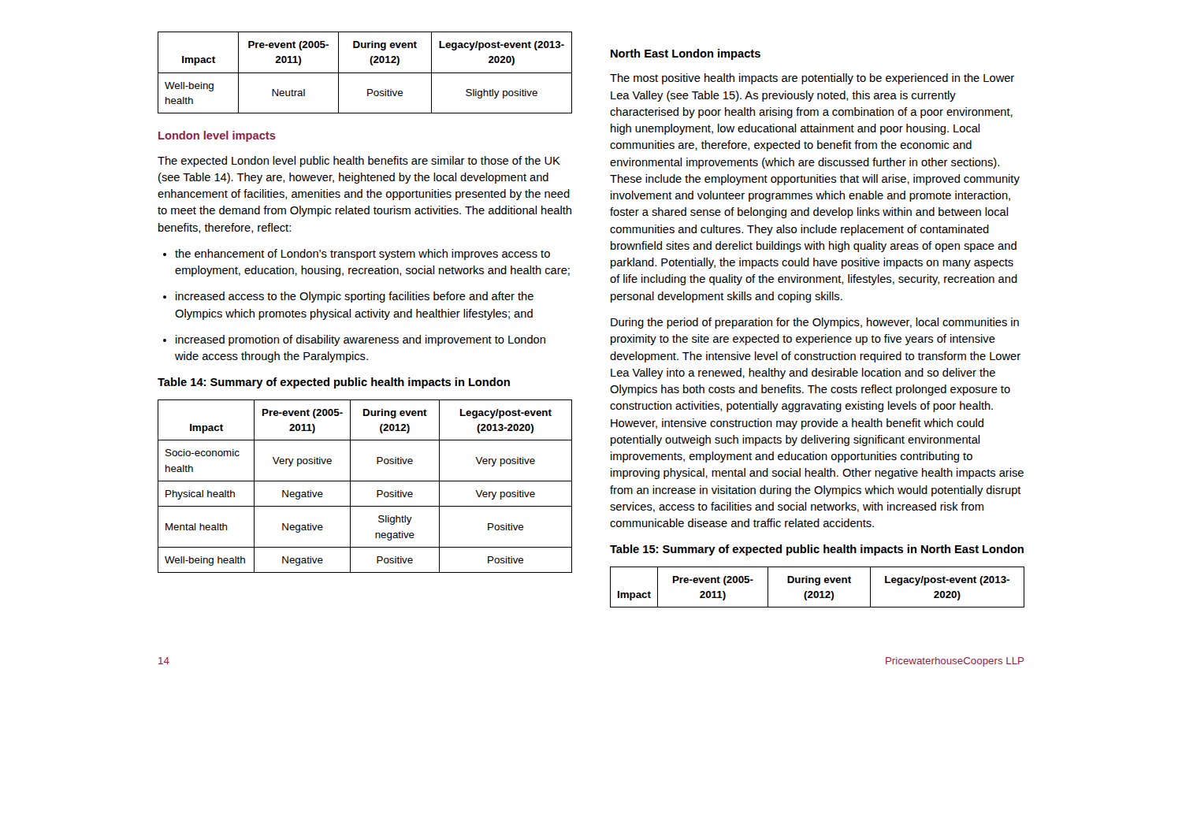| Impact | Pre-event (2005-2011) | During event (2012) | Legacy/post-event (2013-2020) |
| --- | --- | --- | --- |
| Well-being health | Neutral | Positive | Slightly positive |
London level impacts
The expected London level public health benefits are similar to those of the UK (see Table 14). They are, however, heightened by the local development and enhancement of facilities, amenities and the opportunities presented by the need to meet the demand from Olympic related tourism activities. The additional health benefits, therefore, reflect:
the enhancement of London’s transport system which improves access to employment, education, housing, recreation, social networks and health care;
increased access to the Olympic sporting facilities before and after the Olympics which promotes physical activity and healthier lifestyles; and
increased promotion of disability awareness and improvement to London wide access through the Paralympics.
Table 14: Summary of expected public health impacts in London
| Impact | Pre-event (2005-2011) | During event (2012) | Legacy/post-event (2013-2020) |
| --- | --- | --- | --- |
| Socio-economic health | Very positive | Positive | Very positive |
| Physical health | Negative | Positive | Very positive |
| Mental health | Negative | Slightly negative | Positive |
| Well-being health | Negative | Positive | Positive |
North East London impacts
The most positive health impacts are potentially to be experienced in the Lower Lea Valley (see Table 15). As previously noted, this area is currently characterised by poor health arising from a combination of a poor environment, high unemployment, low educational attainment and poor housing. Local communities are, therefore, expected to benefit from the economic and environmental improvements (which are discussed further in other sections). These include the employment opportunities that will arise, improved community involvement and volunteer programmes which enable and promote interaction, foster a shared sense of belonging and develop links within and between local communities and cultures. They also include replacement of contaminated brownfield sites and derelict buildings with high quality areas of open space and parkland. Potentially, the impacts could have positive impacts on many aspects of life including the quality of the environment, lifestyles, security, recreation and personal development skills and coping skills.
During the period of preparation for the Olympics, however, local communities in proximity to the site are expected to experience up to five years of intensive development. The intensive level of construction required to transform the Lower Lea Valley into a renewed, healthy and desirable location and so deliver the Olympics has both costs and benefits. The costs reflect prolonged exposure to construction activities, potentially aggravating existing levels of poor health. However, intensive construction may provide a health benefit which could potentially outweigh such impacts by delivering significant environmental improvements, employment and education opportunities contributing to improving physical, mental and social health. Other negative health impacts arise from an increase in visitation during the Olympics which would potentially disrupt services, access to facilities and social networks, with increased risk from communicable disease and traffic related accidents.
Table 15: Summary of expected public health impacts in North East London
| Impact | Pre-event (2005-2011) | During event (2012) | Legacy/post-event (2013-2020) |
| --- | --- | --- | --- |
14
PricewaterhouseCoopers LLP